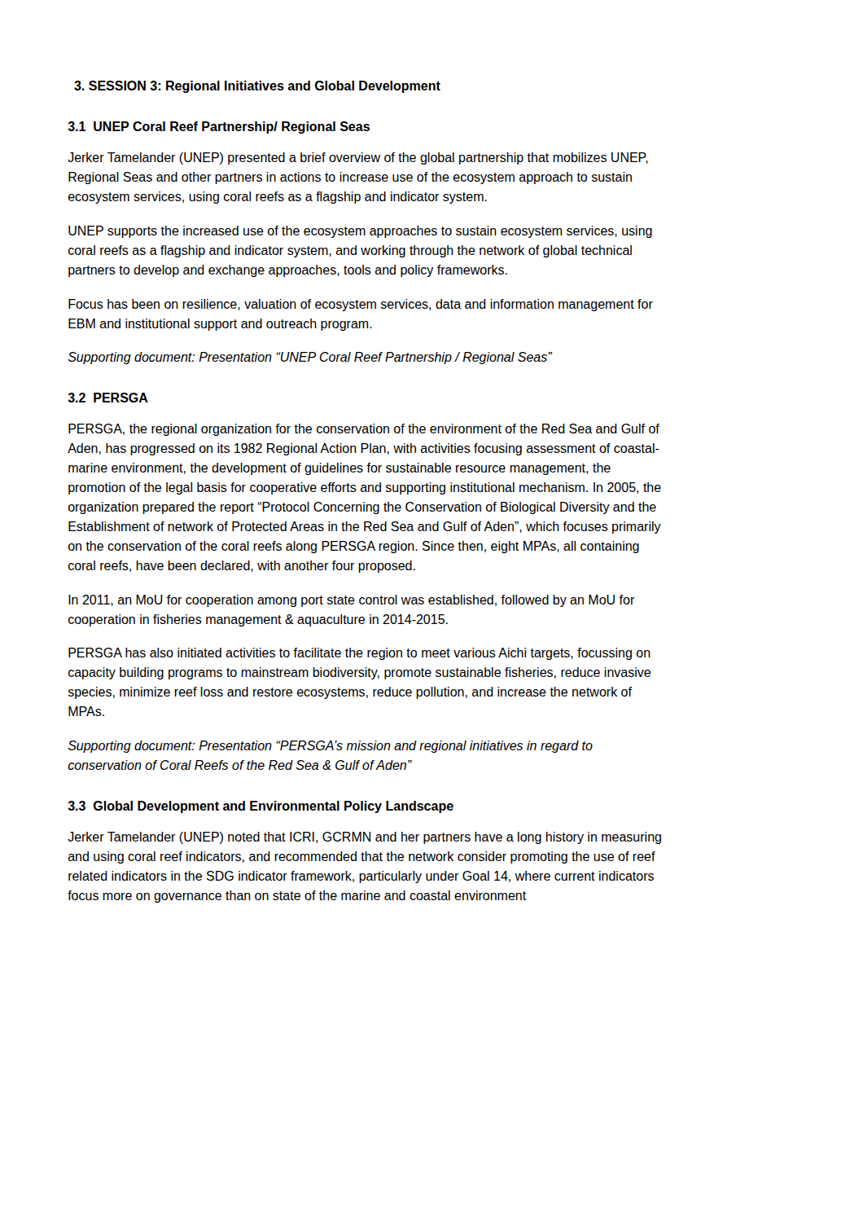SESSION 3: Regional Initiatives and Global Development
3.1 UNEP Coral Reef Partnership/ Regional Seas
Jerker Tamelander (UNEP) presented a brief overview of the global partnership that mobilizes UNEP, Regional Seas and other partners in actions to increase use of the ecosystem approach to sustain ecosystem services, using coral reefs as a flagship and indicator system.
UNEP supports the increased use of the ecosystem approaches to sustain ecosystem services, using coral reefs as a flagship and indicator system, and working through the network of global technical partners to develop and exchange approaches, tools and policy frameworks.
Focus has been on resilience, valuation of ecosystem services, data and information management for EBM and institutional support and outreach program.
Supporting document: Presentation “UNEP Coral Reef Partnership / Regional Seas”
3.2 PERSGA
PERSGA, the regional organization for the conservation of the environment of the Red Sea and Gulf of Aden, has progressed on its 1982 Regional Action Plan, with activities focusing assessment of coastal-marine environment, the development of guidelines for sustainable resource management, the promotion of the legal basis for cooperative efforts and supporting institutional mechanism. In 2005, the organization prepared the report “Protocol Concerning the Conservation of Biological Diversity and the Establishment of network of Protected Areas in the Red Sea and Gulf of Aden”, which focuses primarily on the conservation of the coral reefs along PERSGA region. Since then, eight MPAs, all containing coral reefs, have been declared, with another four proposed.
In 2011, an MoU for cooperation among port state control was established, followed by an MoU for cooperation in fisheries management & aquaculture in 2014-2015.
PERSGA has also initiated activities to facilitate the region to meet various Aichi targets, focussing on capacity building programs to mainstream biodiversity, promote sustainable fisheries, reduce invasive species, minimize reef loss and restore ecosystems, reduce pollution, and increase the network of MPAs.
Supporting document: Presentation “PERSGA’s mission and regional initiatives in regard to conservation of Coral Reefs of the Red Sea & Gulf of Aden”
3.3 Global Development and Environmental Policy Landscape
Jerker Tamelander (UNEP) noted that ICRI, GCRMN and her partners have a long history in measuring and using coral reef indicators, and recommended that the network consider promoting the use of reef related indicators in the SDG indicator framework, particularly under Goal 14, where current indicators focus more on governance than on state of the marine and coastal environment